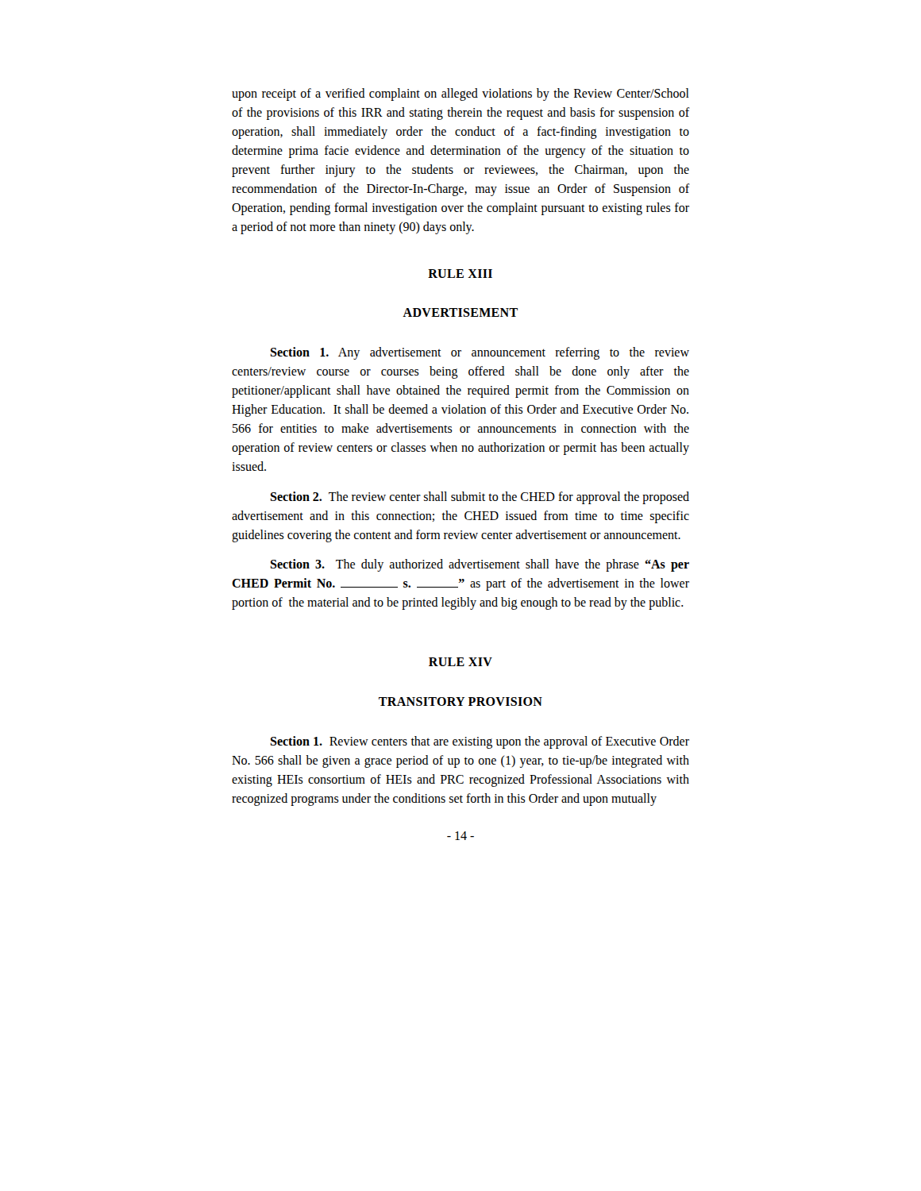upon receipt of a verified complaint on alleged violations by the Review Center/School of the provisions of this IRR and stating therein the request and basis for suspension of operation, shall immediately order the conduct of a fact-finding investigation to determine prima facie evidence and determination of the urgency of the situation to prevent further injury to the students or reviewees, the Chairman, upon the recommendation of the Director-In-Charge, may issue an Order of Suspension of Operation, pending formal investigation over the complaint pursuant to existing rules for a period of not more than ninety (90) days only.
RULE XIII
ADVERTISEMENT
Section 1. Any advertisement or announcement referring to the review centers/review course or courses being offered shall be done only after the petitioner/applicant shall have obtained the required permit from the Commission on Higher Education. It shall be deemed a violation of this Order and Executive Order No. 566 for entities to make advertisements or announcements in connection with the operation of review centers or classes when no authorization or permit has been actually issued.
Section 2. The review center shall submit to the CHED for approval the proposed advertisement and in this connection; the CHED issued from time to time specific guidelines covering the content and form review center advertisement or announcement.
Section 3. The duly authorized advertisement shall have the phrase “As per CHED Permit No. s. ” as part of the advertisement in the lower portion of the material and to be printed legibly and big enough to be read by the public.
RULE XIV
TRANSITORY PROVISION
Section 1. Review centers that are existing upon the approval of Executive Order No. 566 shall be given a grace period of up to one (1) year, to tie-up/be integrated with existing HEIs consortium of HEIs and PRC recognized Professional Associations with recognized programs under the conditions set forth in this Order and upon mutually
- 14 -